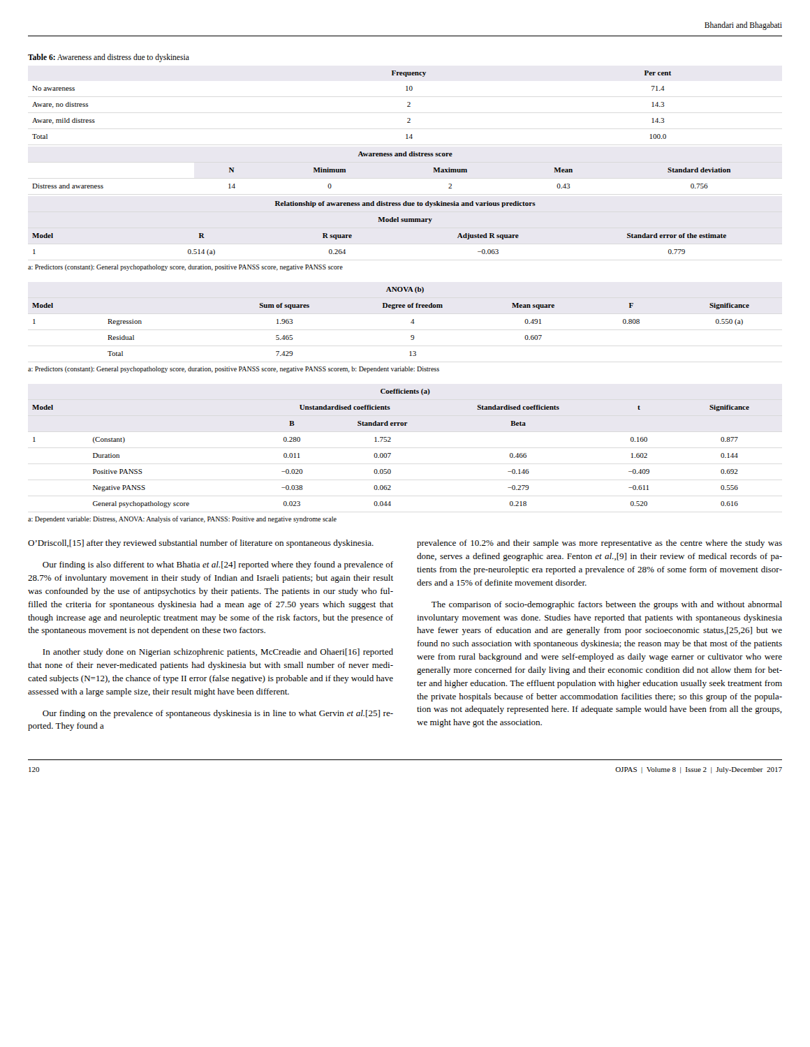Bhandari and Bhagabati
Table 6: Awareness and distress due to dyskinesia
| | Frequency | Per cent |
| --- | --- | --- |
| No awareness | 10 | 71.4 |
| Aware, no distress | 2 | 14.3 |
| Aware, mild distress | 2 | 14.3 |
| Total | 14 | 100.0 |
| Awareness and distress score |
| | N | Minimum | Maximum | Mean | Standard deviation |
| Distress and awareness | 14 | 0 | 2 | 0.43 | 0.756 |
| Relationship of awareness and distress due to dyskinesia and various predictors |
| Model summary |
| Model | R | R square | Adjusted R square | Standard error of the estimate |
| 1 | 0.514 (a) | 0.264 | −0.063 | 0.779 |
a: Predictors (constant): General psychopathology score, duration, positive PANSS score, negative PANSS score
| ANOVA (b) |
| Model | | Sum of squares | Degree of freedom | Mean square | F | Significance |
| 1 | Regression | 1.963 | 4 | 0.491 | 0.808 | 0.550 (a) |
| | Residual | 5.465 | 9 | 0.607 | | |
| | Total | 7.429 | 13 | | | |
a: Predictors (constant): General psychopathology score, duration, positive PANSS score, negative PANSS scorem, b: Dependent variable: Distress
| Coefficients (a) |
| Model | | Unstandardised coefficients | Standardised coefficients | t | Significance |
| | | B | Standard error | Beta | | |
| 1 | (Constant) | 0.280 | 1.752 | | 0.160 | 0.877 |
| | Duration | 0.011 | 0.007 | 0.466 | 1.602 | 0.144 |
| | Positive PANSS | −0.020 | 0.050 | −0.146 | −0.409 | 0.692 |
| | Negative PANSS | −0.038 | 0.062 | −0.279 | −0.611 | 0.556 |
| | General psychopathology score | 0.023 | 0.044 | 0.218 | 0.520 | 0.616 |
a: Dependent variable: Distress, ANOVA: Analysis of variance, PANSS: Positive and negative syndrome scale
O’Driscoll,[15] after they reviewed substantial number of literature on spontaneous dyskinesia.
Our finding is also different to what Bhatia et al.[24] reported where they found a prevalence of 28.7% of involuntary movement in their study of Indian and Israeli patients; but again their result was confounded by the use of antipsychotics by their patients. The patients in our study who fulfilled the criteria for spontaneous dyskinesia had a mean age of 27.50 years which suggest that though increase age and neuroleptic treatment may be some of the risk factors, but the presence of the spontaneous movement is not dependent on these two factors.
In another study done on Nigerian schizophrenic patients, McCreadie and Ohaeri[16] reported that none of their never-medicated patients had dyskinesia but with small number of never medicated subjects (N=12), the chance of type II error (false negative) is probable and if they would have assessed with a large sample size, their result might have been different.
Our finding on the prevalence of spontaneous dyskinesia is in line to what Gervin et al.[25] reported. They found a
prevalence of 10.2% and their sample was more representative as the centre where the study was done, serves a defined geographic area. Fenton et al.,[9] in their review of medical records of patients from the pre-neuroleptic era reported a prevalence of 28% of some form of movement disorders and a 15% of definite movement disorder.
The comparison of socio-demographic factors between the groups with and without abnormal involuntary movement was done. Studies have reported that patients with spontaneous dyskinesia have fewer years of education and are generally from poor socioeconomic status,[25,26] but we found no such association with spontaneous dyskinesia; the reason may be that most of the patients were from rural background and were self-employed as daily wage earner or cultivator who were generally more concerned for daily living and their economic condition did not allow them for better and higher education. The effluent population with higher education usually seek treatment from the private hospitals because of better accommodation facilities there; so this group of the population was not adequately represented here. If adequate sample would have been from all the groups, we might have got the association.
120
OJPAS | Volume 8 | Issue 2 | July-December 2017